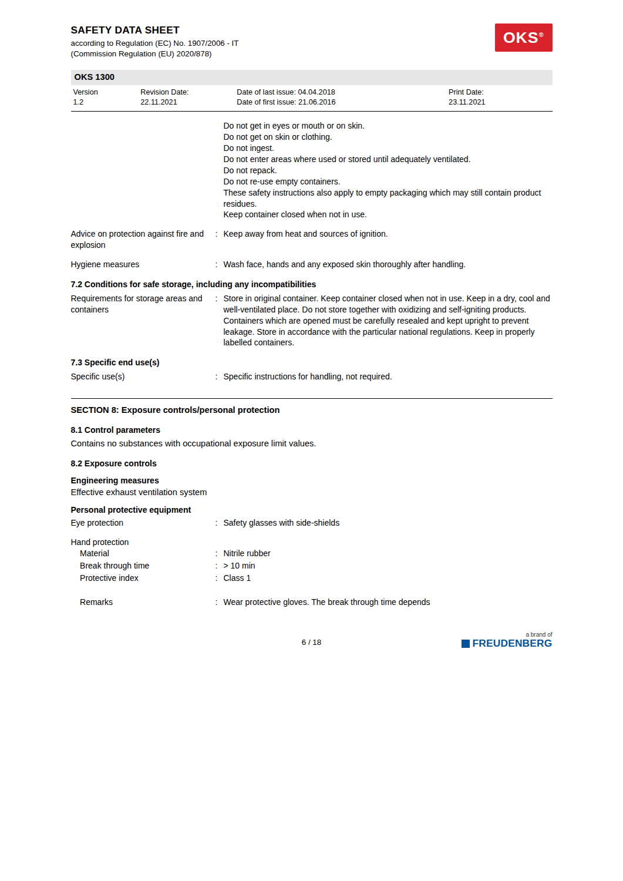SAFETY DATA SHEET
according to Regulation (EC) No. 1907/2006 - IT
(Commission Regulation (EU) 2020/878)
OKS®
OKS 1300
| Version 1.2 | Revision Date: 22.11.2021 | Date of last issue: 04.04.2018 Date of first issue: 21.06.2016 | Print Date: 23.11.2021 |
| | | Do not get in eyes or mouth or on skin. Do not get on skin or clothing. Do not ingest. Do not enter areas where used or stored until adequately ventilated. Do not repack. Do not re-use empty containers. These safety instructions also apply to empty packaging which may still contain product residues. Keep container closed when not in use. |
| Advice on protection against fire and explosion | : | Keep away from heat and sources of ignition. |
| Hygiene measures | : | Wash face, hands and any exposed skin thoroughly after handling. |
7.2 Conditions for safe storage, including any incompatibilities
| Requirements for storage areas and containers | : | Store in original container. Keep container closed when not in use. Keep in a dry, cool and well-ventilated place. Do not store together with oxidizing and self-igniting products. Containers which are opened must be carefully resealed and kept upright to prevent leakage. Store in accordance with the particular national regulations. Keep in properly labelled containers. |
7.3 Specific end use(s)
| Specific use(s) | : | Specific instructions for handling, not required. |
SECTION 8: Exposure controls/personal protection
8.1 Control parameters
Contains no substances with occupational exposure limit values.
8.2 Exposure controls
Engineering measures
Effective exhaust ventilation system
Personal protective equipment
| Eye protection | : | Safety glasses with side-shields |
| Hand protection Material | : | Nitrile rubber |
| Break through time | : | > 10 min |
| Protective index | : | Class 1 |
| Remarks | : | Wear protective gloves. The break through time depends |
6 / 18
a brand of
FREUDENBERG